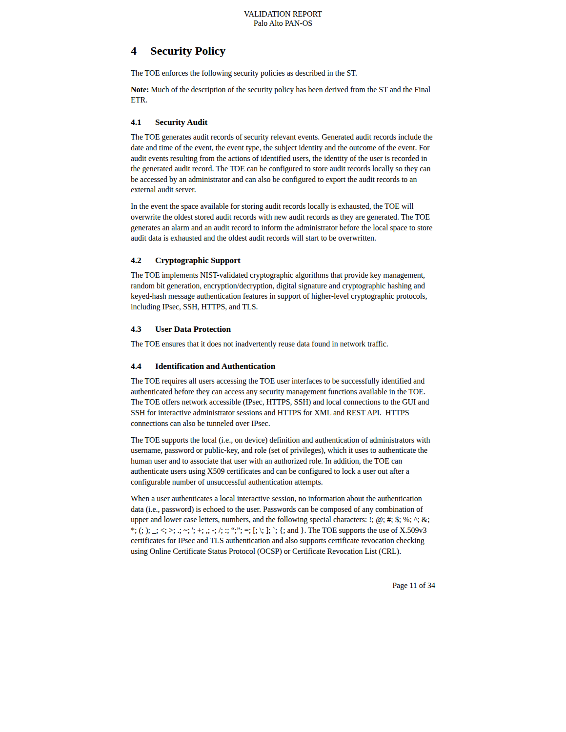VALIDATION REPORT
Palo Alto PAN-OS
4 Security Policy
The TOE enforces the following security policies as described in the ST.
Note: Much of the description of the security policy has been derived from the ST and the Final ETR.
4.1 Security Audit
The TOE generates audit records of security relevant events. Generated audit records include the date and time of the event, the event type, the subject identity and the outcome of the event. For audit events resulting from the actions of identified users, the identity of the user is recorded in the generated audit record. The TOE can be configured to store audit records locally so they can be accessed by an administrator and can also be configured to export the audit records to an external audit server.
In the event the space available for storing audit records locally is exhausted, the TOE will overwrite the oldest stored audit records with new audit records as they are generated. The TOE generates an alarm and an audit record to inform the administrator before the local space to store audit data is exhausted and the oldest audit records will start to be overwritten.
4.2 Cryptographic Support
The TOE implements NIST-validated cryptographic algorithms that provide key management, random bit generation, encryption/decryption, digital signature and cryptographic hashing and keyed-hash message authentication features in support of higher-level cryptographic protocols, including IPsec, SSH, HTTPS, and TLS.
4.3 User Data Protection
The TOE ensures that it does not inadvertently reuse data found in network traffic.
4.4 Identification and Authentication
The TOE requires all users accessing the TOE user interfaces to be successfully identified and authenticated before they can access any security management functions available in the TOE. The TOE offers network accessible (IPsec, HTTPS, SSH) and local connections to the GUI and SSH for interactive administrator sessions and HTTPS for XML and REST API. HTTPS connections can also be tunneled over IPsec.
The TOE supports the local (i.e., on device) definition and authentication of administrators with username, password or public-key, and role (set of privileges), which it uses to authenticate the human user and to associate that user with an authorized role. In addition, the TOE can authenticate users using X509 certificates and can be configured to lock a user out after a configurable number of unsuccessful authentication attempts.
When a user authenticates a local interactive session, no information about the authentication data (i.e., password) is echoed to the user. Passwords can be composed of any combination of upper and lower case letters, numbers, and the following special characters: !; @; #; $; %; ^; &; *; (; ); _; <; >; .; ~; '; +; ,; -; /; :; “;”; =; [; \; ]; `; {; and }. The TOE supports the use of X.509v3 certificates for IPsec and TLS authentication and also supports certificate revocation checking using Online Certificate Status Protocol (OCSP) or Certificate Revocation List (CRL).
Page 11 of 34